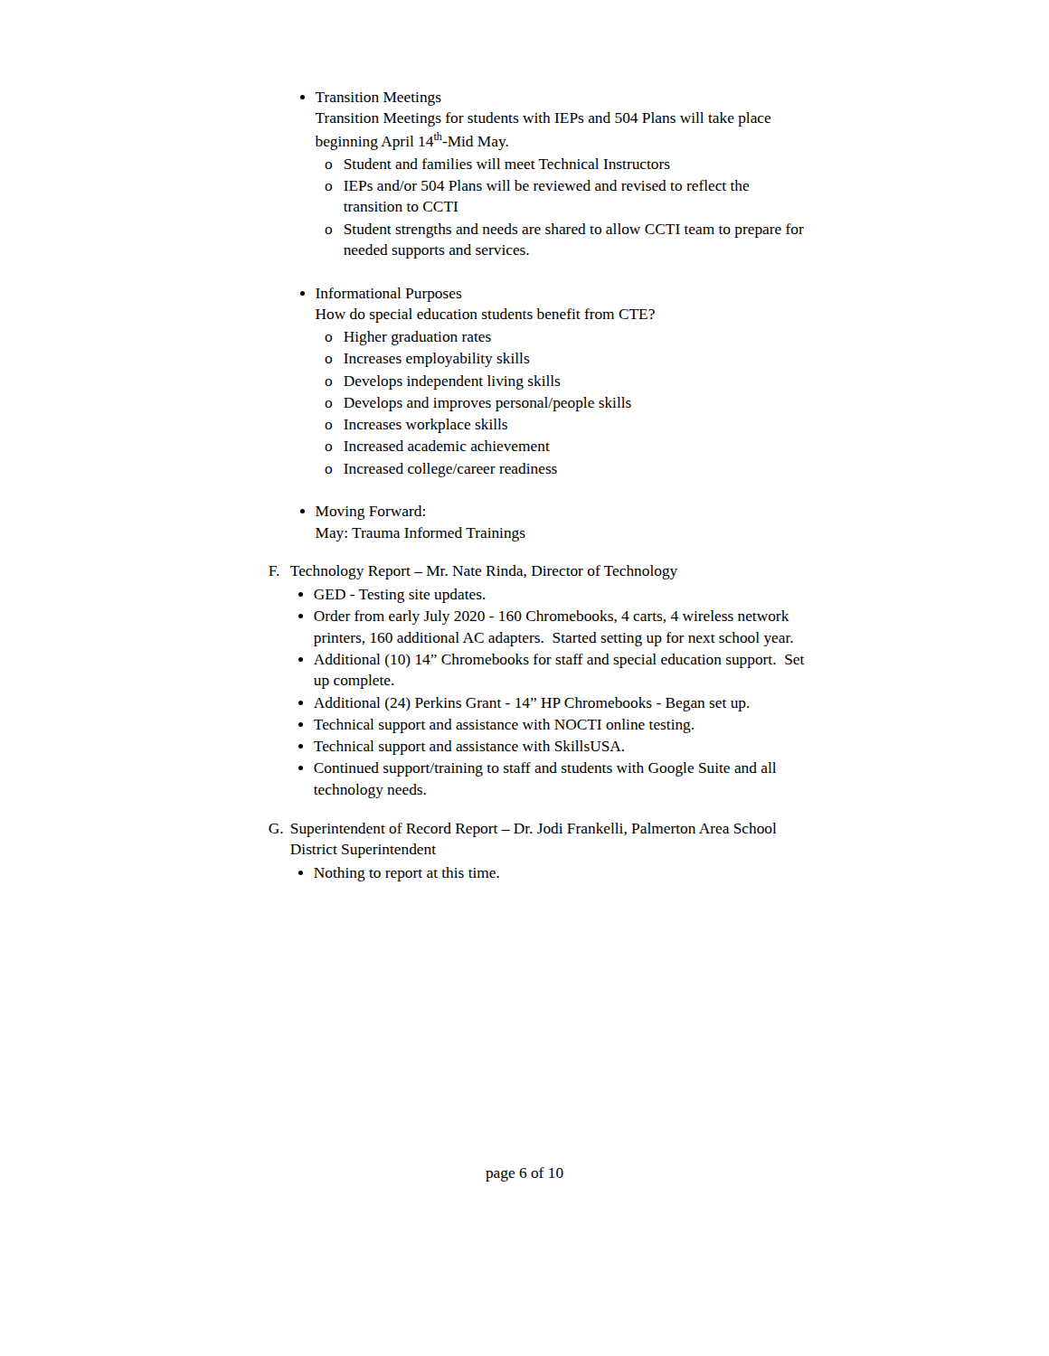Transition Meetings
Transition Meetings for students with IEPs and 504 Plans will take place beginning April 14th-Mid May.
Student and families will meet Technical Instructors
IEPs and/or 504 Plans will be reviewed and revised to reflect the transition to CCTI
Student strengths and needs are shared to allow CCTI team to prepare for needed supports and services.
Informational Purposes
How do special education students benefit from CTE?
Higher graduation rates
Increases employability skills
Develops independent living skills
Develops and improves personal/people skills
Increases workplace skills
Increased academic achievement
Increased college/career readiness
Moving Forward:
May: Trauma Informed Trainings
F.
Technology Report – Mr. Nate Rinda, Director of Technology
GED - Testing site updates.
Order from early July 2020 - 160 Chromebooks, 4 carts, 4 wireless network printers, 160 additional AC adapters. Started setting up for next school year.
Additional (10) 14” Chromebooks for staff and special education support. Set up complete.
Additional (24) Perkins Grant - 14” HP Chromebooks - Began set up.
Technical support and assistance with NOCTI online testing.
Technical support and assistance with SkillsUSA.
Continued support/training to staff and students with Google Suite and all technology needs.
G.
Superintendent of Record Report – Dr. Jodi Frankelli, Palmerton Area School District Superintendent
Nothing to report at this time.
page 6 of 10